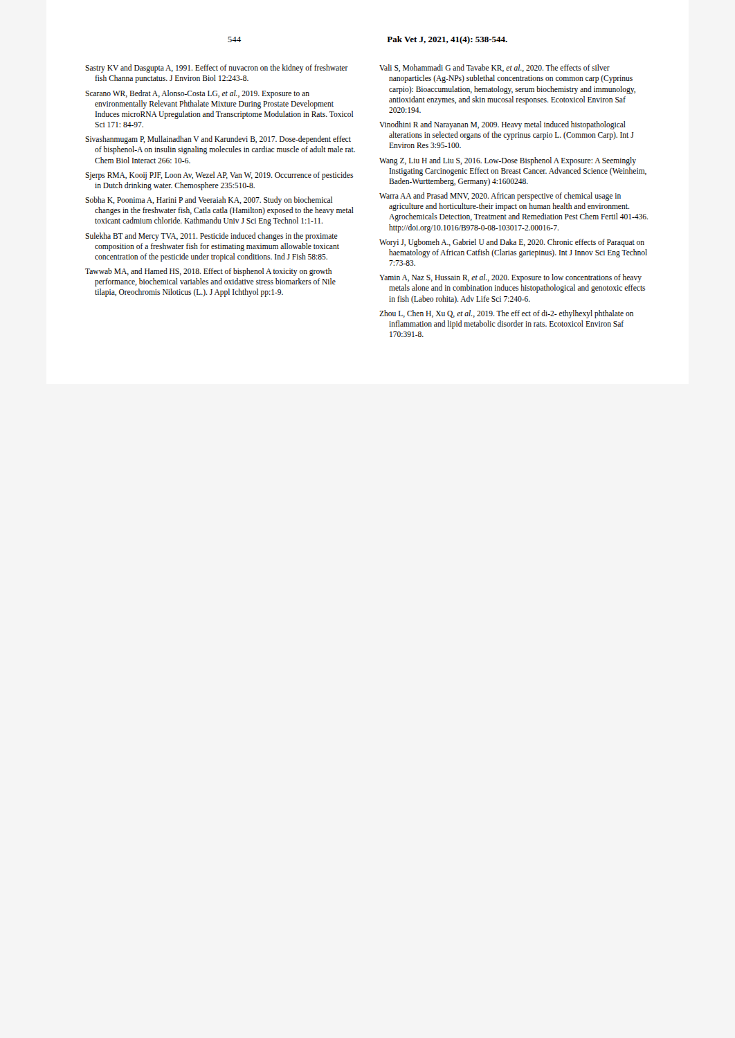544 Pak Vet J, 2021, 41(4): 538-544.
Sastry KV and Dasgupta A, 1991. Eeffect of nuvacron on the kidney of freshwater fish Channa punctatus. J Environ Biol 12:243-8.
Scarano WR, Bedrat A, Alonso-Costa LG, et al., 2019. Exposure to an environmentally Relevant Phthalate Mixture During Prostate Development Induces microRNA Upregulation and Transcriptome Modulation in Rats. Toxicol Sci 171: 84-97.
Sivashanmugam P, Mullainadhan V and Karundevi B, 2017. Dose-dependent effect of bisphenol-A on insulin signaling molecules in cardiac muscle of adult male rat. Chem Biol Interact 266: 10-6.
Sjerps RMA, Kooij PJF, Loon Av, Wezel AP, Van W, 2019. Occurrence of pesticides in Dutch drinking water. Chemosphere 235:510-8.
Sobha K, Poonima A, Harini P and Veeraiah KA, 2007. Study on biochemical changes in the freshwater fish, Catla catla (Hamilton) exposed to the heavy metal toxicant cadmium chloride. Kathmandu Univ J Sci Eng Technol 1:1-11.
Sulekha BT and Mercy TVA, 2011. Pesticide induced changes in the proximate composition of a freshwater fish for estimating maximum allowable toxicant concentration of the pesticide under tropical conditions. Ind J Fish 58:85.
Tawwab MA, and Hamed HS, 2018. Effect of bisphenol A toxicity on growth performance, biochemical variables and oxidative stress biomarkers of Nile tilapia, Oreochromis Niloticus (L.). J Appl Ichthyol pp:1-9.
Vali S, Mohammadi G and Tavabe KR, et al., 2020. The effects of silver nanoparticles (Ag-NPs) sublethal concentrations on common carp (Cyprinus carpio): Bioaccumulation, hematology, serum biochemistry and immunology, antioxidant enzymes, and skin mucosal responses. Ecotoxicol Environ Saf 2020:194.
Vinodhini R and Narayanan M, 2009. Heavy metal induced histopathological alterations in selected organs of the cyprinus carpio L. (Common Carp). Int J Environ Res 3:95-100.
Wang Z, Liu H and Liu S, 2016. Low-Dose Bisphenol A Exposure: A Seemingly Instigating Carcinogenic Effect on Breast Cancer. Advanced Science (Weinheim, Baden-Wurttemberg, Germany) 4:1600248.
Warra AA and Prasad MNV, 2020. African perspective of chemical usage in agriculture and horticulture-their impact on human health and environment. Agrochemicals Detection, Treatment and Remediation Pest Chem Fertil 401-436. http://doi.org/10.1016/B978-0-08-103017-2.00016-7.
Woryi J, Ugbomeh A., Gabriel U and Daka E, 2020. Chronic effects of Paraquat on haematology of African Catfish (Clarias gariepinus). Int J Innov Sci Eng Technol 7:73-83.
Yamin A, Naz S, Hussain R, et al., 2020. Exposure to low concentrations of heavy metals alone and in combination induces histopathological and genotoxic effects in fish (Labeo rohita). Adv Life Sci 7:240-6.
Zhou L, Chen H, Xu Q, et al., 2019. The eff ect of di-2- ethylhexyl phthalate on inflammation and lipid metabolic disorder in rats. Ecotoxicol Environ Saf 170:391-8.